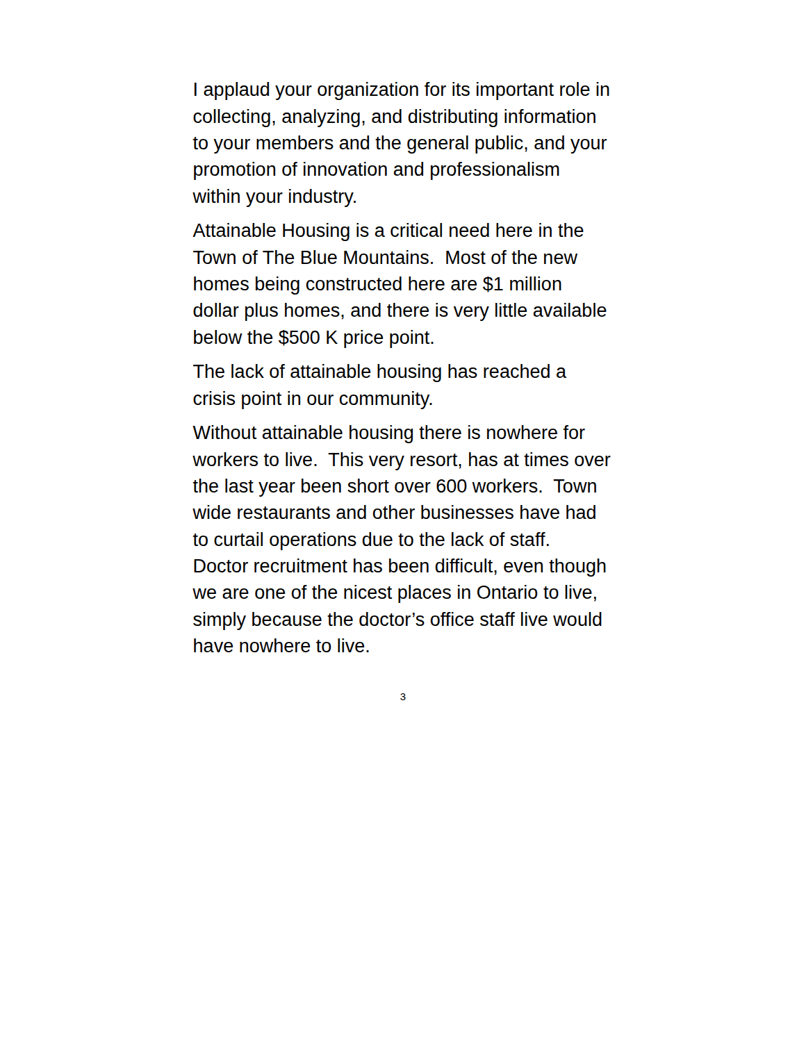I applaud your organization for its important role in collecting, analyzing, and distributing information to your members and the general public, and your promotion of innovation and professionalism within your industry.
Attainable Housing is a critical need here in the Town of The Blue Mountains. Most of the new homes being constructed here are $1 million dollar plus homes, and there is very little available below the $500 K price point.
The lack of attainable housing has reached a crisis point in our community.
Without attainable housing there is nowhere for workers to live. This very resort, has at times over the last year been short over 600 workers. Town wide restaurants and other businesses have had to curtail operations due to the lack of staff. Doctor recruitment has been difficult, even though we are one of the nicest places in Ontario to live, simply because the doctor’s office staff live would have nowhere to live.
3